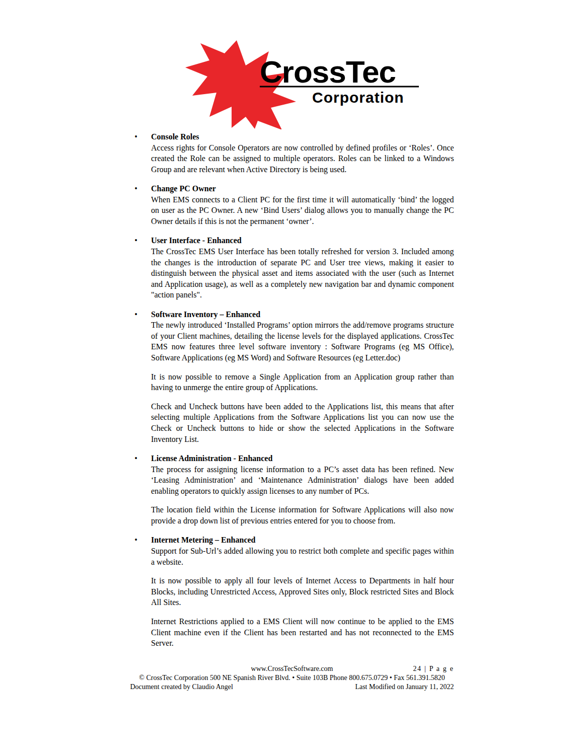CrossTec Corporation
Console Roles
Access rights for Console Operators are now controlled by defined profiles or ‘Roles’. Once created the Role can be assigned to multiple operators. Roles can be linked to a Windows Group and are relevant when Active Directory is being used.
Change PC Owner
When EMS connects to a Client PC for the first time it will automatically ‘bind’ the logged on user as the PC Owner. A new ‘Bind Users’ dialog allows you to manually change the PC Owner details if this is not the permanent ‘owner’.
User Interface - Enhanced
The CrossTec EMS User Interface has been totally refreshed for version 3. Included among the changes is the introduction of separate PC and User tree views, making it easier to distinguish between the physical asset and items associated with the user (such as Internet and Application usage), as well as a completely new navigation bar and dynamic component "action panels".
Software Inventory – Enhanced
The newly introduced ‘Installed Programs’ option mirrors the add/remove programs structure of your Client machines, detailing the license levels for the displayed applications. CrossTec EMS now features three level software inventory : Software Programs (eg MS Office), Software Applications (eg MS Word) and Software Resources (eg Letter.doc)
It is now possible to remove a Single Application from an Application group rather than having to unmerge the entire group of Applications.
Check and Uncheck buttons have been added to the Applications list, this means that after selecting multiple Applications from the Software Applications list you can now use the Check or Uncheck buttons to hide or show the selected Applications in the Software Inventory List.
License Administration - Enhanced
The process for assigning license information to a PC’s asset data has been refined. New ‘Leasing Administration’ and ‘Maintenance Administration’ dialogs have been added enabling operators to quickly assign licenses to any number of PCs.
The location field within the License information for Software Applications will also now provide a drop down list of previous entries entered for you to choose from.
Internet Metering – Enhanced
Support for Sub-Url’s added allowing you to restrict both complete and specific pages within a website.
It is now possible to apply all four levels of Internet Access to Departments in half hour Blocks, including Unrestricted Access, Approved Sites only, Block restricted Sites and Block All Sites.
Internet Restrictions applied to a EMS Client will now continue to be applied to the EMS Client machine even if the Client has been restarted and has not reconnected to the EMS Server.
www.CrossTecSoftware.com 24 | P a g e
© CrossTec Corporation 500 NE Spanish River Blvd. • Suite 103B Phone 800.675.0729 • Fax 561.391.5820
Document created by Claudio Angel Last Modified on January 11, 2022